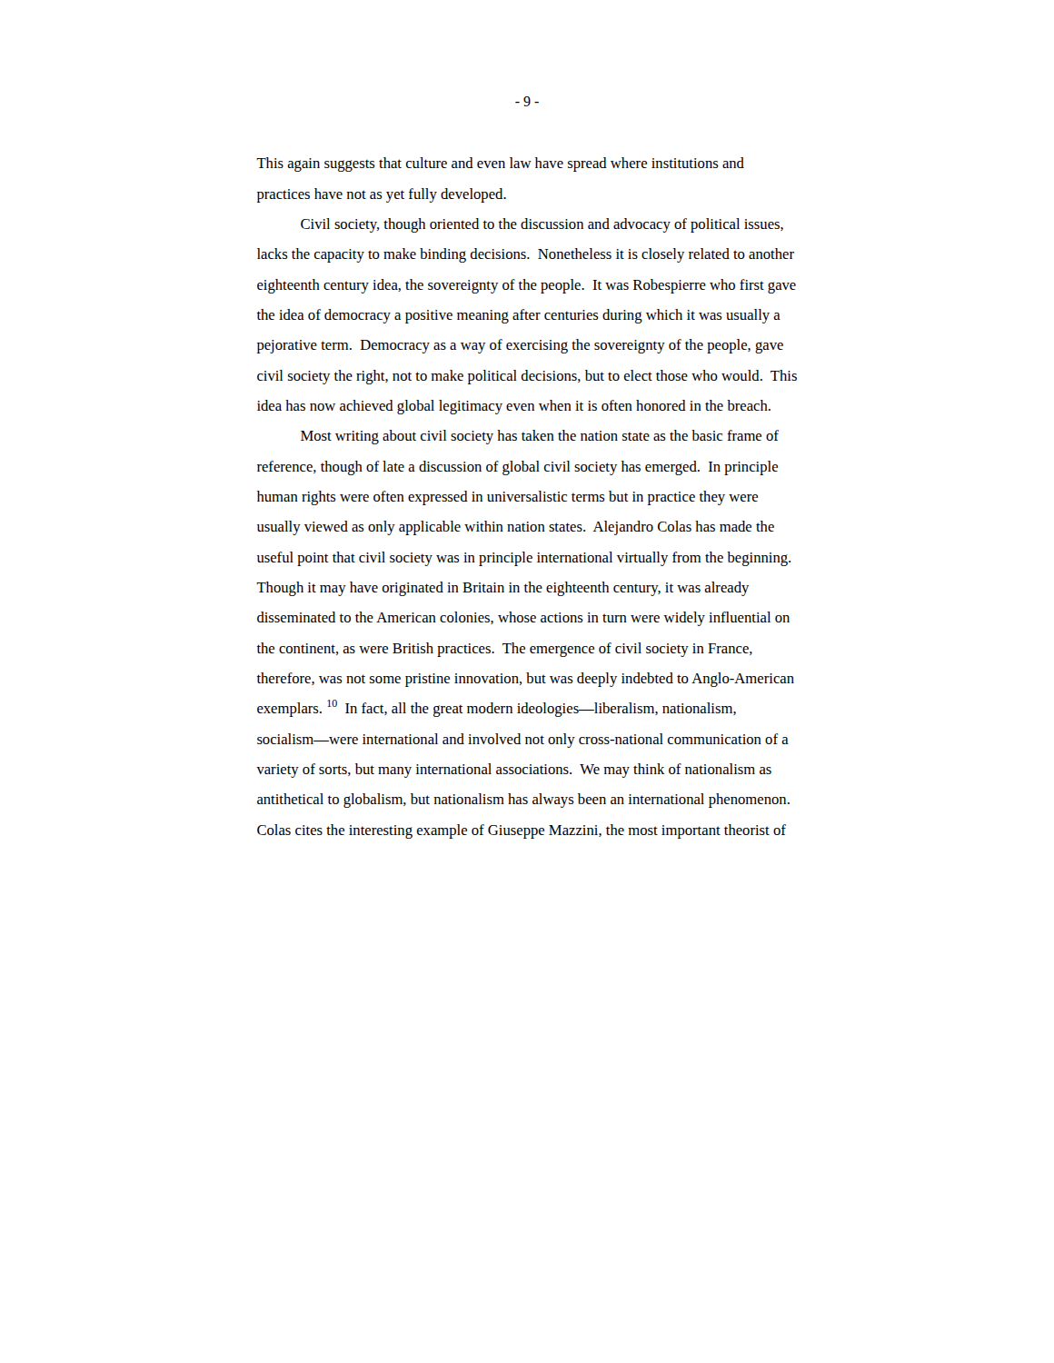- 9 -
This again suggests that culture and even law have spread where institutions and practices have not as yet fully developed.
Civil society, though oriented to the discussion and advocacy of political issues, lacks the capacity to make binding decisions. Nonetheless it is closely related to another eighteenth century idea, the sovereignty of the people. It was Robespierre who first gave the idea of democracy a positive meaning after centuries during which it was usually a pejorative term. Democracy as a way of exercising the sovereignty of the people, gave civil society the right, not to make political decisions, but to elect those who would. This idea has now achieved global legitimacy even when it is often honored in the breach.
Most writing about civil society has taken the nation state as the basic frame of reference, though of late a discussion of global civil society has emerged. In principle human rights were often expressed in universalistic terms but in practice they were usually viewed as only applicable within nation states. Alejandro Colas has made the useful point that civil society was in principle international virtually from the beginning. Though it may have originated in Britain in the eighteenth century, it was already disseminated to the American colonies, whose actions in turn were widely influential on the continent, as were British practices. The emergence of civil society in France, therefore, was not some pristine innovation, but was deeply indebted to Anglo-American exemplars. 10 In fact, all the great modern ideologies—liberalism, nationalism, socialism—were international and involved not only cross-national communication of a variety of sorts, but many international associations. We may think of nationalism as antithetical to globalism, but nationalism has always been an international phenomenon. Colas cites the interesting example of Giuseppe Mazzini, the most important theorist of